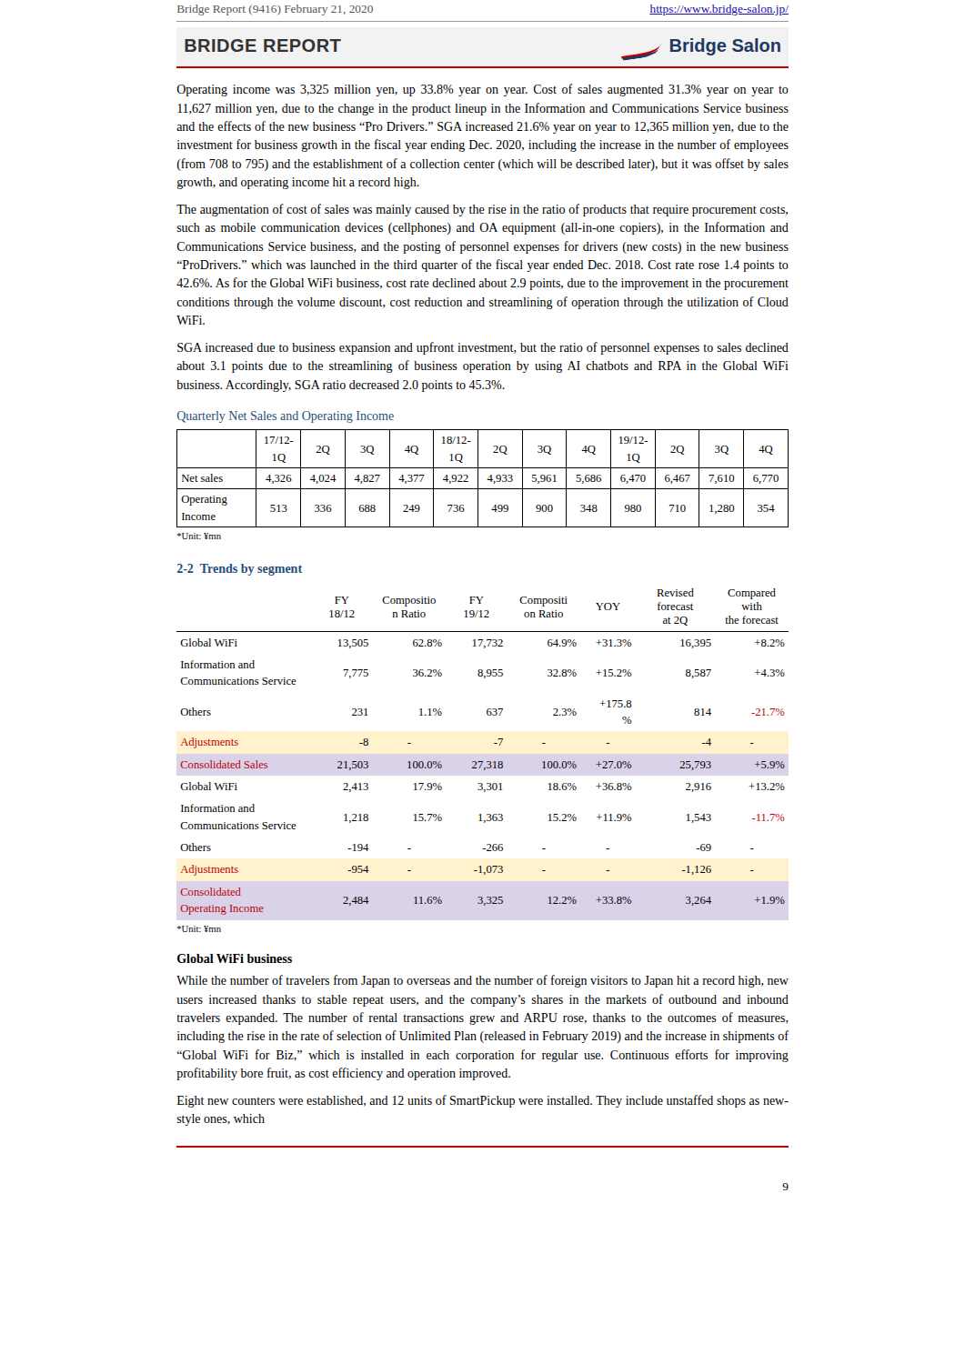Bridge Report (9416) February 21, 2020
https://www.bridge-salon.jp/
BRIDGE REPORT
Bridge Salon
Operating income was 3,325 million yen, up 33.8% year on year. Cost of sales augmented 31.3% year on year to 11,627 million yen, due to the change in the product lineup in the Information and Communications Service business and the effects of the new business “Pro Drivers.” SGA increased 21.6% year on year to 12,365 million yen, due to the investment for business growth in the fiscal year ending Dec. 2020, including the increase in the number of employees (from 708 to 795) and the establishment of a collection center (which will be described later), but it was offset by sales growth, and operating income hit a record high.
The augmentation of cost of sales was mainly caused by the rise in the ratio of products that require procurement costs, such as mobile communication devices (cellphones) and OA equipment (all-in-one copiers), in the Information and Communications Service business, and the posting of personnel expenses for drivers (new costs) in the new business “ProDrivers.” which was launched in the third quarter of the fiscal year ended Dec. 2018. Cost rate rose 1.4 points to 42.6%. As for the Global WiFi business, cost rate declined about 2.9 points, due to the improvement in the procurement conditions through the volume discount, cost reduction and streamlining of operation through the utilization of Cloud WiFi.
SGA increased due to business expansion and upfront investment, but the ratio of personnel expenses to sales declined about 3.1 points due to the streamlining of business operation by using AI chatbots and RPA in the Global WiFi business. Accordingly, SGA ratio decreased 2.0 points to 45.3%.
Quarterly Net Sales and Operating Income
| | 17/12-1Q | 2Q | 3Q | 4Q | 18/12-1Q | 2Q | 3Q | 4Q | 19/12-1Q | 2Q | 3Q | 4Q |
| --- | --- | --- | --- | --- | --- | --- | --- | --- | --- | --- | --- | --- |
| Net sales | 4,326 | 4,024 | 4,827 | 4,377 | 4,922 | 4,933 | 5,961 | 5,686 | 6,470 | 6,467 | 7,610 | 6,770 |
| Operating Income | 513 | 336 | 688 | 249 | 736 | 499 | 900 | 348 | 980 | 710 | 1,280 | 354 |
*Unit: ¥mn
2-2 Trends by segment
| | FY 18/12 | Compositio n Ratio | FY 19/12 | Compositi on Ratio | YOY | Revised forecast at 2Q | Compared with the forecast |
| --- | --- | --- | --- | --- | --- | --- | --- |
| Global WiFi | 13,505 | 62.8% | 17,732 | 64.9% | +31.3% | 16,395 | +8.2% |
| Information and Communications Service | 7,775 | 36.2% | 8,955 | 32.8% | +15.2% | 8,587 | +4.3% |
| Others | 231 | 1.1% | 637 | 2.3% | +175.8 % | 814 | -21.7% |
| Adjustments | -8 | - | -7 | - | - | -4 | - |
| Consolidated Sales | 21,503 | 100.0% | 27,318 | 100.0% | +27.0% | 25,793 | +5.9% |
| Global WiFi | 2,413 | 17.9% | 3,301 | 18.6% | +36.8% | 2,916 | +13.2% |
| Information and Communications Service | 1,218 | 15.7% | 1,363 | 15.2% | +11.9% | 1,543 | -11.7% |
| Others | -194 | - | -266 | - | - | -69 | - |
| Adjustments | -954 | - | -1,073 | - | - | -1,126 | - |
| Consolidated Operating Income | 2,484 | 11.6% | 3,325 | 12.2% | +33.8% | 3,264 | +1.9% |
*Unit: ¥mn
Global WiFi business
While the number of travelers from Japan to overseas and the number of foreign visitors to Japan hit a record high, new users increased thanks to stable repeat users, and the company’s shares in the markets of outbound and inbound travelers expanded. The number of rental transactions grew and ARPU rose, thanks to the outcomes of measures, including the rise in the rate of selection of Unlimited Plan (released in February 2019) and the increase in shipments of “Global WiFi for Biz,” which is installed in each corporation for regular use. Continuous efforts for improving profitability bore fruit, as cost efficiency and operation improved.
Eight new counters were established, and 12 units of SmartPickup were installed. They include unstaffed shops as new-style ones, which
9